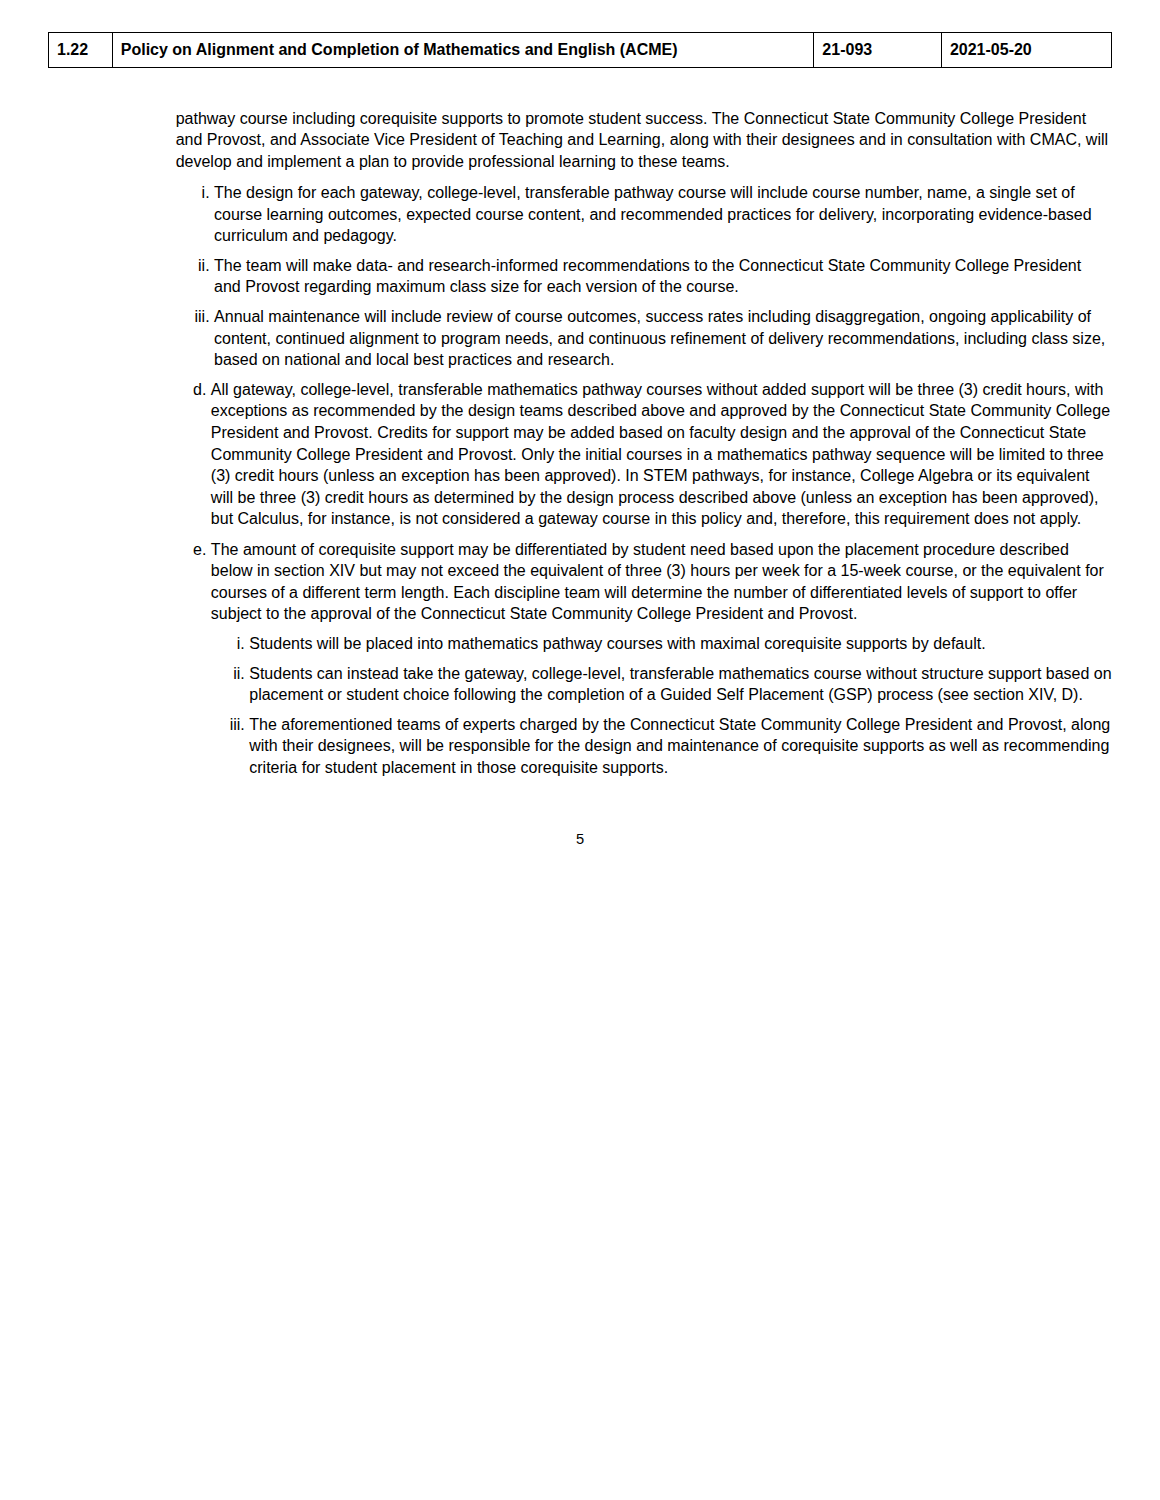| 1.22 | Policy on Alignment and Completion of Mathematics and English (ACME) | 21-093 | 2021-05-20 |
pathway course including corequisite supports to promote student success. The Connecticut State Community College President and Provost, and Associate Vice President of Teaching and Learning, along with their designees and in consultation with CMAC, will develop and implement a plan to provide professional learning to these teams.
The design for each gateway, college-level, transferable pathway course will include course number, name, a single set of course learning outcomes, expected course content, and recommended practices for delivery, incorporating evidence-based curriculum and pedagogy.
The team will make data- and research-informed recommendations to the Connecticut State Community College President and Provost regarding maximum class size for each version of the course.
Annual maintenance will include review of course outcomes, success rates including disaggregation, ongoing applicability of content, continued alignment to program needs, and continuous refinement of delivery recommendations, including class size, based on national and local best practices and research.
All gateway, college-level, transferable mathematics pathway courses without added support will be three (3) credit hours, with exceptions as recommended by the design teams described above and approved by the Connecticut State Community College President and Provost. Credits for support may be added based on faculty design and the approval of the Connecticut State Community College President and Provost. Only the initial courses in a mathematics pathway sequence will be limited to three (3) credit hours (unless an exception has been approved). In STEM pathways, for instance, College Algebra or its equivalent will be three (3) credit hours as determined by the design process described above (unless an exception has been approved), but Calculus, for instance, is not considered a gateway course in this policy and, therefore, this requirement does not apply.
The amount of corequisite support may be differentiated by student need based upon the placement procedure described below in section XIV but may not exceed the equivalent of three (3) hours per week for a 15-week course, or the equivalent for courses of a different term length. Each discipline team will determine the number of differentiated levels of support to offer subject to the approval of the Connecticut State Community College President and Provost.
Students will be placed into mathematics pathway courses with maximal corequisite supports by default.
Students can instead take the gateway, college-level, transferable mathematics course without structure support based on placement or student choice following the completion of a Guided Self Placement (GSP) process (see section XIV, D).
The aforementioned teams of experts charged by the Connecticut State Community College President and Provost, along with their designees, will be responsible for the design and maintenance of corequisite supports as well as recommending criteria for student placement in those corequisite supports.
5